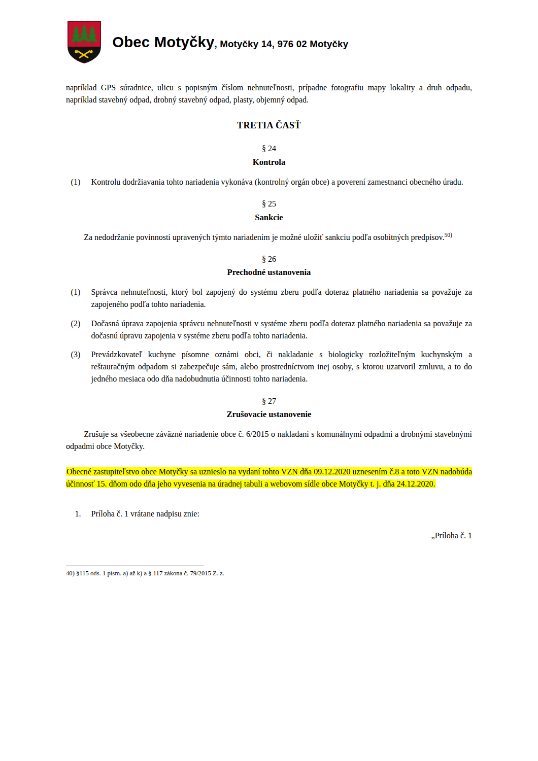Obec Motyčky, Motyčky 14, 976 02 Motyčky
napríklad GPS súradnice, ulicu s popisným číslom nehnuteľnosti, prípadne fotografiu mapy lokality a druh odpadu, napríklad stavebný odpad, drobný stavebný odpad, plasty, objemný odpad.
TRETIA ČASŤ
§ 24
Kontrola
Kontrolu dodržiavania tohto nariadenia vykonáva (kontrolný orgán obce) a poverení zamestnanci obecného úradu.
§ 25
Sankcie
Za nedodržanie povinností upravených týmto nariadením je možné uložiť sankciu podľa osobitných predpisov.50)
§ 26
Prechodné ustanovenia
Správca nehnuteľnosti, ktorý bol zapojený do systému zberu podľa doteraz platného nariadenia sa považuje za zapojeného podľa tohto nariadenia.
Dočasná úprava zapojenia správcu nehnuteľnosti v systéme zberu podľa doteraz platného nariadenia sa považuje za dočasnú úpravu zapojenia v systéme zberu podľa tohto nariadenia.
Prevádzkovateľ kuchyne písomne oznámi obci, či nakladanie s biologicky rozložiteľným kuchynským a reštauračným odpadom si zabezpečuje sám, alebo prostredníctvom inej osoby, s ktorou uzatvoril zmluvu, a to do jedného mesiaca odo dňa nadobudnutia účinnosti tohto nariadenia.
§ 27
Zrušovacie ustanovenie
Zrušuje sa všeobecne záväzné nariadenie obce č. 6/2015 o nakladaní s komunálnymi odpadmi a drobnými stavebnými odpadmi obce Motyčky.
Obecné zastupiteľstvo obce Motyčky sa uznieslo na vydaní tohto VZN dňa 09.12.2020 uznesením č.8 a toto VZN nadobúda účinnosť 15. dňom odo dňa jeho vyvesenia na úradnej tabuli a webovom sídle obce Motyčky t. j. dňa 24.12.2020.
Príloha č. 1 vrátane nadpisu znie:
„Príloha č. 1
40) §115 ods. 1 písm. a) až k) a § 117 zákona č. 79/2015 Z. z.